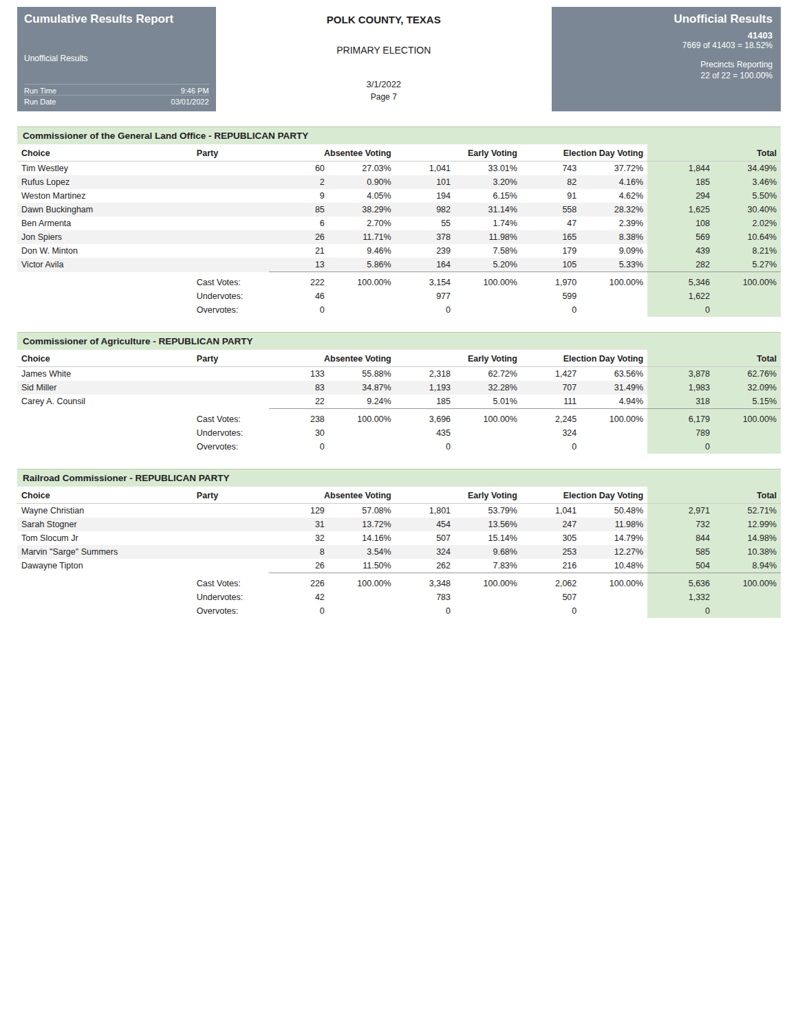Cumulative Results Report
Unofficial Results
Run Time
9:46 PM
Run Date
03/01/2022
POLK COUNTY, TEXAS
PRIMARY ELECTION
3/1/2022
Page 7
Unofficial Results
41403
7669 of 41403 = 18.52%
Precincts Reporting
22 of 22 = 100.00%
Commissioner of the General Land Office - REPUBLICAN PARTY
| Choice | Party | Absentee Voting | Early Voting | Election Day Voting | Total |
| --- | --- | --- | --- | --- | --- |
| Tim Westley | | 60 | 27.03% | 1,041 | 33.01% | 743 | 37.72% | 1,844 | 34.49% |
| Rufus Lopez | | 2 | 0.90% | 101 | 3.20% | 82 | 4.16% | 185 | 3.46% |
| Weston Martinez | | 9 | 4.05% | 194 | 6.15% | 91 | 4.62% | 294 | 5.50% |
| Dawn Buckingham | | 85 | 38.29% | 982 | 31.14% | 558 | 28.32% | 1,625 | 30.40% |
| Ben Armenta | | 6 | 2.70% | 55 | 1.74% | 47 | 2.39% | 108 | 2.02% |
| Jon Spiers | | 26 | 11.71% | 378 | 11.98% | 165 | 8.38% | 569 | 10.64% |
| Don W. Minton | | 21 | 9.46% | 239 | 7.58% | 179 | 9.09% | 439 | 8.21% |
| Victor Avila | | 13 | 5.86% | 164 | 5.20% | 105 | 5.33% | 282 | 5.27% |
| | Cast Votes: | 222 | 100.00% | 3,154 | 100.00% | 1,970 | 100.00% | 5,346 | 100.00% |
| | Undervotes: | 46 | | 977 | | 599 | | 1,622 | |
| | Overvotes: | 0 | | 0 | | 0 | | 0 | |
Commissioner of Agriculture - REPUBLICAN PARTY
| Choice | Party | Absentee Voting | Early Voting | Election Day Voting | Total |
| --- | --- | --- | --- | --- | --- |
| James White | | 133 | 55.88% | 2,318 | 62.72% | 1,427 | 63.56% | 3,878 | 62.76% |
| Sid Miller | | 83 | 34.87% | 1,193 | 32.28% | 707 | 31.49% | 1,983 | 32.09% |
| Carey A. Counsil | | 22 | 9.24% | 185 | 5.01% | 111 | 4.94% | 318 | 5.15% |
| | Cast Votes: | 238 | 100.00% | 3,696 | 100.00% | 2,245 | 100.00% | 6,179 | 100.00% |
| | Undervotes: | 30 | | 435 | | 324 | | 789 | |
| | Overvotes: | 0 | | 0 | | 0 | | 0 | |
Railroad Commissioner - REPUBLICAN PARTY
| Choice | Party | Absentee Voting | Early Voting | Election Day Voting | Total |
| --- | --- | --- | --- | --- | --- |
| Wayne Christian | | 129 | 57.08% | 1,801 | 53.79% | 1,041 | 50.48% | 2,971 | 52.71% |
| Sarah Stogner | | 31 | 13.72% | 454 | 13.56% | 247 | 11.98% | 732 | 12.99% |
| Tom Slocum Jr | | 32 | 14.16% | 507 | 15.14% | 305 | 14.79% | 844 | 14.98% |
| Marvin "Sarge" Summers | | 8 | 3.54% | 324 | 9.68% | 253 | 12.27% | 585 | 10.38% |
| Dawayne Tipton | | 26 | 11.50% | 262 | 7.83% | 216 | 10.48% | 504 | 8.94% |
| | Cast Votes: | 226 | 100.00% | 3,348 | 100.00% | 2,062 | 100.00% | 5,636 | 100.00% |
| | Undervotes: | 42 | | 783 | | 507 | | 1,332 | |
| | Overvotes: | 0 | | 0 | | 0 | | 0 | |